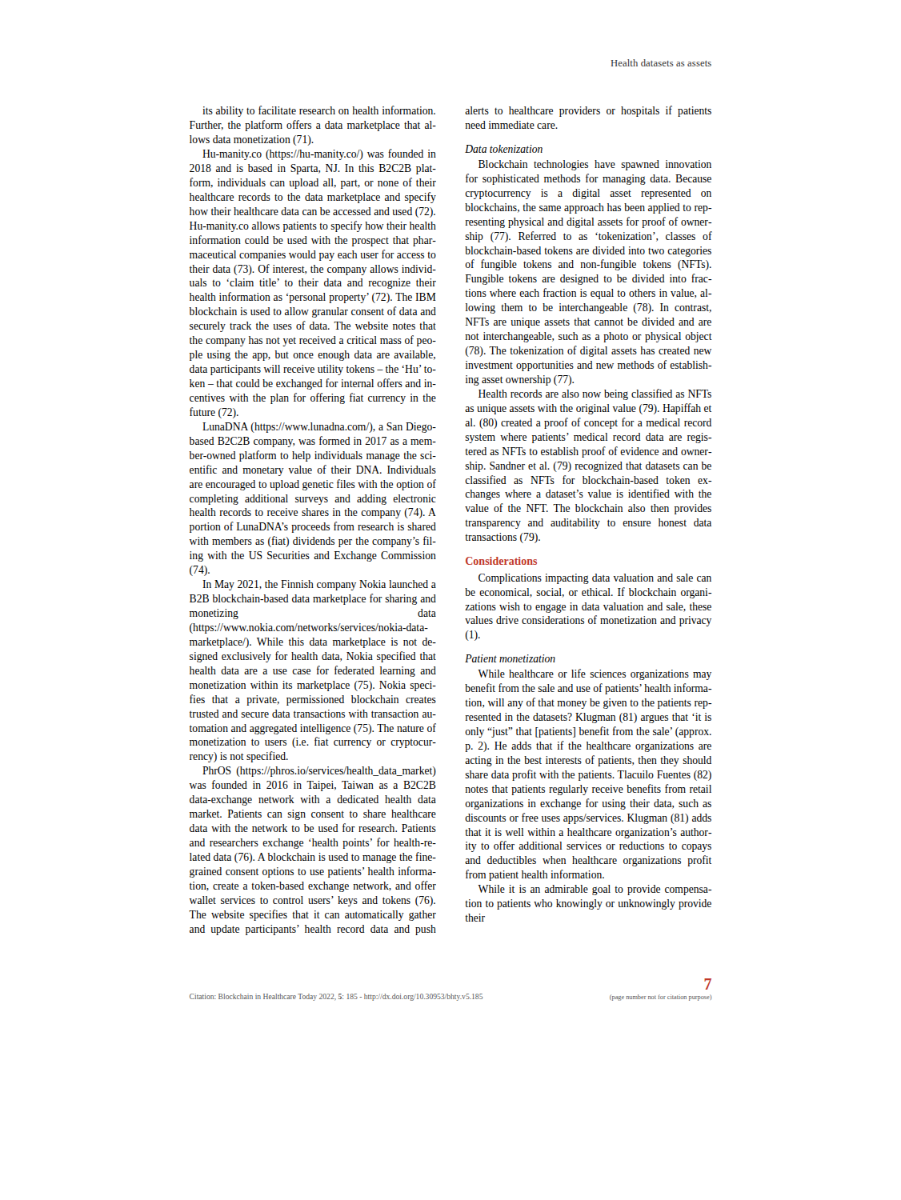Health datasets as assets
its ability to facilitate research on health information. Further, the platform offers a data marketplace that allows data monetization (71).
Hu-manity.co (https://hu-manity.co/) was founded in 2018 and is based in Sparta, NJ. In this B2C2B platform, individuals can upload all, part, or none of their healthcare records to the data marketplace and specify how their healthcare data can be accessed and used (72). Hu-manity.co allows patients to specify how their health information could be used with the prospect that pharmaceutical companies would pay each user for access to their data (73). Of interest, the company allows individuals to ‘claim title’ to their data and recognize their health information as ‘personal property’ (72). The IBM blockchain is used to allow granular consent of data and securely track the uses of data. The website notes that the company has not yet received a critical mass of people using the app, but once enough data are available, data participants will receive utility tokens – the ‘Hu’ token – that could be exchanged for internal offers and incentives with the plan for offering fiat currency in the future (72).
LunaDNA (https://www.lunadna.com/), a San Diego-based B2C2B company, was formed in 2017 as a member-owned platform to help individuals manage the scientific and monetary value of their DNA. Individuals are encouraged to upload genetic files with the option of completing additional surveys and adding electronic health records to receive shares in the company (74). A portion of LunaDNA’s proceeds from research is shared with members as (fiat) dividends per the company’s filing with the US Securities and Exchange Commission (74).
In May 2021, the Finnish company Nokia launched a B2B blockchain-based data marketplace for sharing and monetizing data (https://www.nokia.com/networks/services/nokia-data-marketplace/). While this data marketplace is not designed exclusively for health data, Nokia specified that health data are a use case for federated learning and monetization within its marketplace (75). Nokia specifies that a private, permissioned blockchain creates trusted and secure data transactions with transaction automation and aggregated intelligence (75). The nature of monetization to users (i.e. fiat currency or cryptocurrency) is not specified.
PhrOS (https://phros.io/services/health_data_market) was founded in 2016 in Taipei, Taiwan as a B2C2B data-exchange network with a dedicated health data market. Patients can sign consent to share healthcare data with the network to be used for research. Patients and researchers exchange ‘health points’ for health-related data (76). A blockchain is used to manage the fine-grained consent options to use patients’ health information, create a token-based exchange network, and offer wallet services to control users’ keys and tokens (76). The website specifies that it can automatically gather and update participants’ health record data and push alerts to healthcare providers or hospitals if patients need immediate care.
Data tokenization
Blockchain technologies have spawned innovation for sophisticated methods for managing data. Because cryptocurrency is a digital asset represented on blockchains, the same approach has been applied to representing physical and digital assets for proof of ownership (77). Referred to as ‘tokenization’, classes of blockchain-based tokens are divided into two categories of fungible tokens and non-fungible tokens (NFTs). Fungible tokens are designed to be divided into fractions where each fraction is equal to others in value, allowing them to be interchangeable (78). In contrast, NFTs are unique assets that cannot be divided and are not interchangeable, such as a photo or physical object (78). The tokenization of digital assets has created new investment opportunities and new methods of establishing asset ownership (77).
Health records are also now being classified as NFTs as unique assets with the original value (79). Hapiffah et al. (80) created a proof of concept for a medical record system where patients’ medical record data are registered as NFTs to establish proof of evidence and ownership. Sandner et al. (79) recognized that datasets can be classified as NFTs for blockchain-based token exchanges where a dataset’s value is identified with the value of the NFT. The blockchain also then provides transparency and auditability to ensure honest data transactions (79).
Considerations
Complications impacting data valuation and sale can be economical, social, or ethical. If blockchain organizations wish to engage in data valuation and sale, these values drive considerations of monetization and privacy (1).
Patient monetization
While healthcare or life sciences organizations may benefit from the sale and use of patients’ health information, will any of that money be given to the patients represented in the datasets? Klugman (81) argues that ‘it is only “just” that [patients] benefit from the sale’ (approx. p. 2). He adds that if the healthcare organizations are acting in the best interests of patients, then they should share data profit with the patients. Tlacuilo Fuentes (82) notes that patients regularly receive benefits from retail organizations in exchange for using their data, such as discounts or free uses apps/services. Klugman (81) adds that it is well within a healthcare organization’s authority to offer additional services or reductions to copays and deductibles when healthcare organizations profit from patient health information.
While it is an admirable goal to provide compensation to patients who knowingly or unknowingly provide their
Citation: Blockchain in Healthcare Today 2022, 5: 185 - http://dx.doi.org/10.30953/bhty.v5.185
7 (page number not for citation purpose)